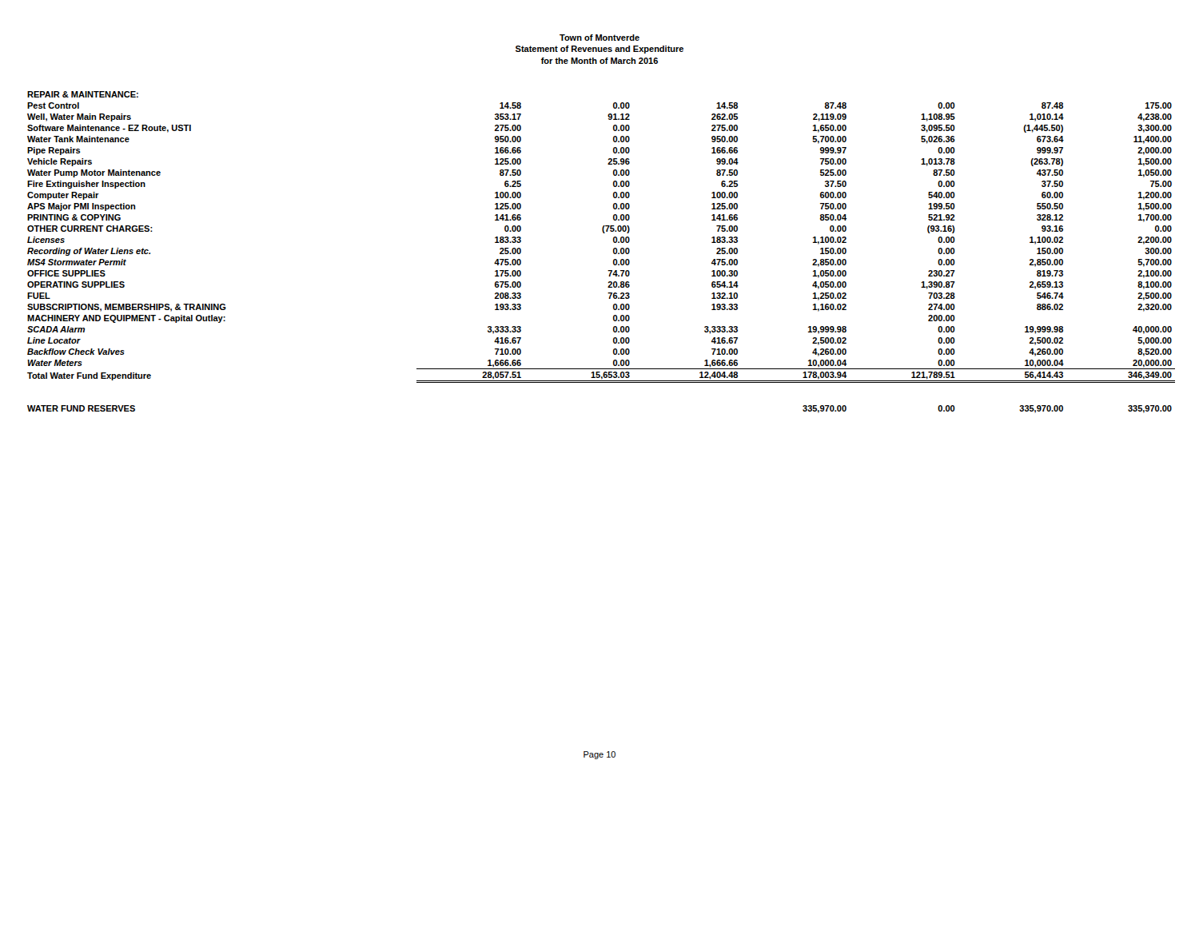Town of Montverde
Statement of Revenues and Expenditure
for the Month of March 2016
| REPAIR & MAINTENANCE: | | | | | | | |
| Pest Control | 14.58 | 0.00 | 14.58 | 87.48 | 0.00 | 87.48 | 175.00 |
| Well, Water Main Repairs | 353.17 | 91.12 | 262.05 | 2,119.09 | 1,108.95 | 1,010.14 | 4,238.00 |
| Software Maintenance - EZ Route, USTI | 275.00 | 0.00 | 275.00 | 1,650.00 | 3,095.50 | (1,445.50) | 3,300.00 |
| Water Tank Maintenance | 950.00 | 0.00 | 950.00 | 5,700.00 | 5,026.36 | 673.64 | 11,400.00 |
| Pipe Repairs | 166.66 | 0.00 | 166.66 | 999.97 | 0.00 | 999.97 | 2,000.00 |
| Vehicle Repairs | 125.00 | 25.96 | 99.04 | 750.00 | 1,013.78 | (263.78) | 1,500.00 |
| Water Pump Motor Maintenance | 87.50 | 0.00 | 87.50 | 525.00 | 87.50 | 437.50 | 1,050.00 |
| Fire Extinguisher Inspection | 6.25 | 0.00 | 6.25 | 37.50 | 0.00 | 37.50 | 75.00 |
| Computer Repair | 100.00 | 0.00 | 100.00 | 600.00 | 540.00 | 60.00 | 1,200.00 |
| APS Major PMI Inspection | 125.00 | 0.00 | 125.00 | 750.00 | 199.50 | 550.50 | 1,500.00 |
| PRINTING & COPYING | 141.66 | 0.00 | 141.66 | 850.04 | 521.92 | 328.12 | 1,700.00 |
| OTHER CURRENT CHARGES: | 0.00 | (75.00) | 75.00 | 0.00 | (93.16) | 93.16 | 0.00 |
| Licenses | 183.33 | 0.00 | 183.33 | 1,100.02 | 0.00 | 1,100.02 | 2,200.00 |
| Recording of Water Liens etc. | 25.00 | 0.00 | 25.00 | 150.00 | 0.00 | 150.00 | 300.00 |
| MS4 Stormwater Permit | 475.00 | 0.00 | 475.00 | 2,850.00 | 0.00 | 2,850.00 | 5,700.00 |
| OFFICE SUPPLIES | 175.00 | 74.70 | 100.30 | 1,050.00 | 230.27 | 819.73 | 2,100.00 |
| OPERATING SUPPLIES | 675.00 | 20.86 | 654.14 | 4,050.00 | 1,390.87 | 2,659.13 | 8,100.00 |
| FUEL | 208.33 | 76.23 | 132.10 | 1,250.02 | 703.28 | 546.74 | 2,500.00 |
| SUBSCRIPTIONS, MEMBERSHIPS, & TRAINING | 193.33 | 0.00 | 193.33 | 1,160.02 | 274.00 | 886.02 | 2,320.00 |
| MACHINERY AND EQUIPMENT - Capital Outlay: | | 0.00 | | | 200.00 | | |
| SCADA Alarm | 3,333.33 | 0.00 | 3,333.33 | 19,999.98 | 0.00 | 19,999.98 | 40,000.00 |
| Line Locator | 416.67 | 0.00 | 416.67 | 2,500.02 | 0.00 | 2,500.02 | 5,000.00 |
| Backflow Check Valves | 710.00 | 0.00 | 710.00 | 4,260.00 | 0.00 | 4,260.00 | 8,520.00 |
| Water Meters | 1,666.66 | 0.00 | 1,666.66 | 10,000.04 | 0.00 | 10,000.04 | 20,000.00 |
| Total Water Fund Expenditure | 28,057.51 | 15,653.03 | 12,404.48 | 178,003.94 | 121,789.51 | 56,414.43 | 346,349.00 |
| WATER FUND RESERVES | | | | 335,970.00 | 0.00 | 335,970.00 | 335,970.00 |
Page 10